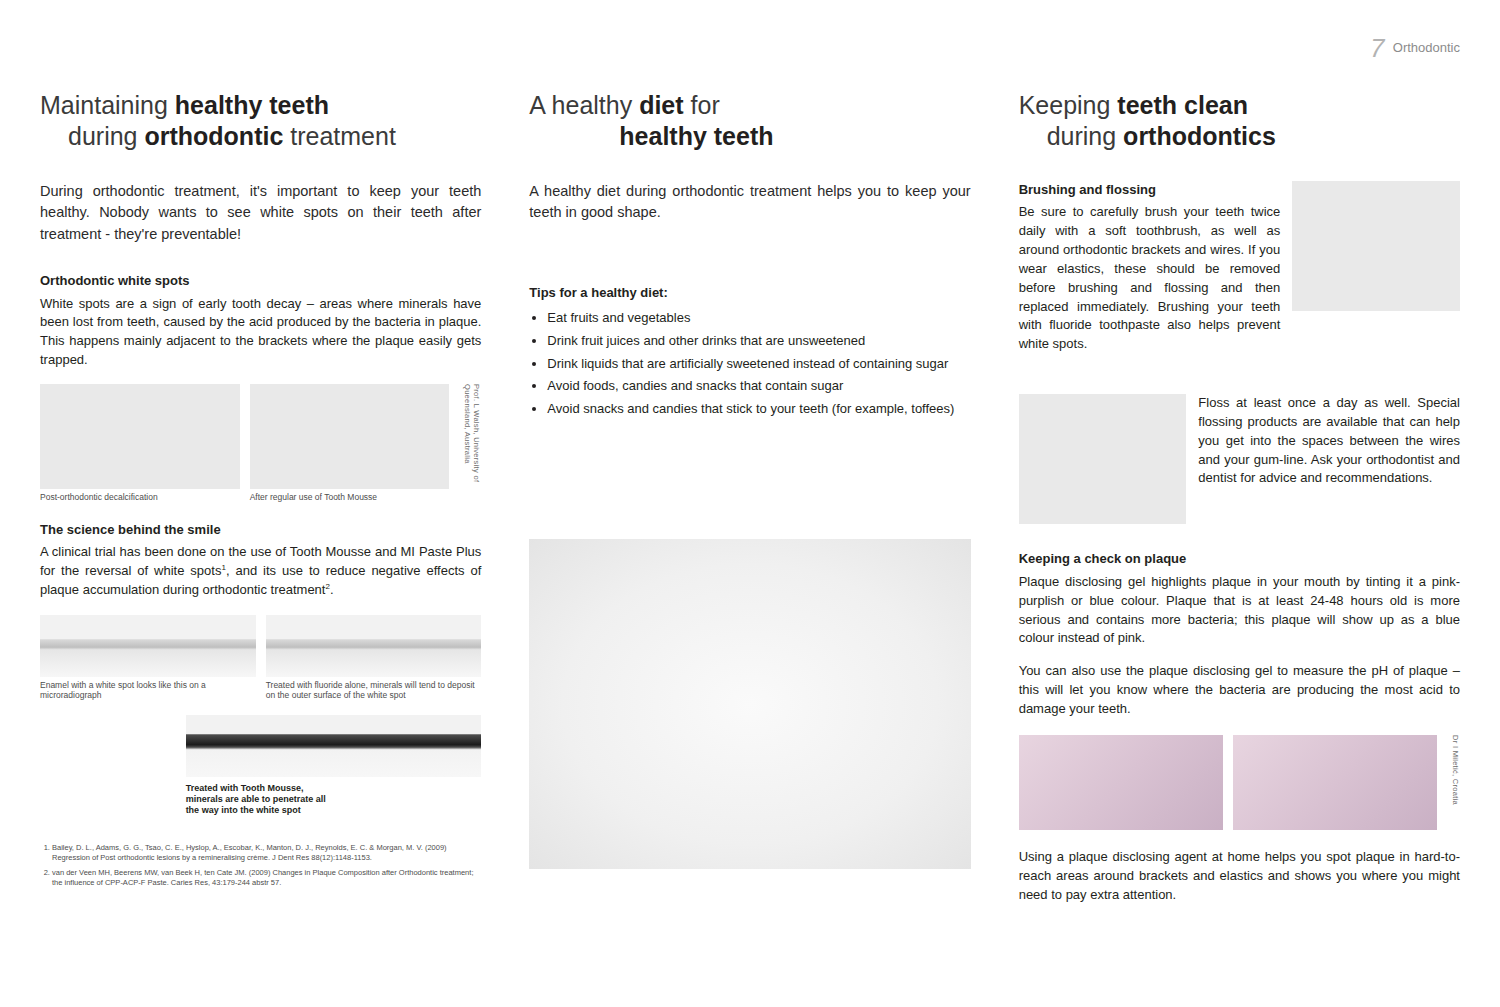7 Orthodontic
Maintaining healthy teeth during orthodontic treatment
During orthodontic treatment, it's important to keep your teeth healthy. Nobody wants to see white spots on their teeth after treatment - they're preventable!
Orthodontic white spots
White spots are a sign of early tooth decay – areas where minerals have been lost from teeth, caused by the acid produced by the bacteria in plaque. This happens mainly adjacent to the brackets where the plaque easily gets trapped.
Post-orthodontic decalcification
After regular use of Tooth Mousse
Prof. L Walsh, University of Queensland, Australia
The science behind the smile
A clinical trial has been done on the use of Tooth Mousse and MI Paste Plus for the reversal of white spots1, and its use to reduce negative effects of plaque accumulation during orthodontic treatment2.
Enamel with a white spot looks like this on a microradiograph
Treated with fluoride alone, minerals will tend to deposit on the outer surface of the white spot
Treated with Tooth Mousse,
minerals are able to penetrate all
the way into the white spot
Bailey, D. L., Adams, G. G., Tsao, C. E., Hyslop, A., Escobar, K., Manton, D. J., Reynolds, E. C. & Morgan, M. V. (2009) Regression of Post orthodontic lesions by a remineralising crème. J Dent Res 88(12):1148-1153.
van der Veen MH, Beerens MW, van Beek H, ten Cate JM. (2009) Changes in Plaque Composition after Orthodontic treatment; the influence of CPP-ACP-F Paste. Caries Res, 43:179-244 abstr 57.
A healthy diet for healthy teeth
A healthy diet during orthodontic treatment helps you to keep your teeth in good shape.
Tips for a healthy diet:
Eat fruits and vegetables
Drink fruit juices and other drinks that are unsweetened
Drink liquids that are artificially sweetened instead of containing sugar
Avoid foods, candies and snacks that contain sugar
Avoid snacks and candies that stick to your teeth (for example, toffees)
Keeping teeth clean during orthodontics
Brushing and flossing
Be sure to carefully brush your teeth twice daily with a soft toothbrush, as well as around orthodontic brackets and wires. If you wear elastics, these should be removed before brushing and flossing and then replaced immediately. Brushing your teeth with fluoride toothpaste also helps prevent white spots.
Floss at least once a day as well. Special flossing products are available that can help you get into the spaces between the wires and your gum-line. Ask your orthodontist and dentist for advice and recommendations.
Keeping a check on plaque
Plaque disclosing gel highlights plaque in your mouth by tinting it a pink-purplish or blue colour. Plaque that is at least 24-48 hours old is more serious and contains more bacteria; this plaque will show up as a blue colour instead of pink.
You can also use the plaque disclosing gel to measure the pH of plaque – this will let you know where the bacteria are producing the most acid to damage your teeth.
Dr I Miletić, Croatia
Using a plaque disclosing agent at home helps you spot plaque in hard-to-reach areas around brackets and elastics and shows you where you might need to pay extra attention.